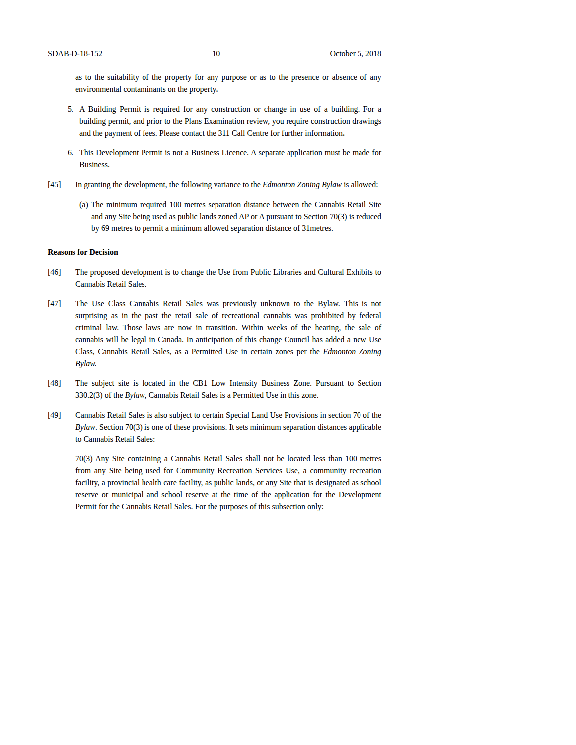SDAB-D-18-152 10 October 5, 2018
as to the suitability of the property for any purpose or as to the presence or absence of any environmental contaminants on the property.
A Building Permit is required for any construction or change in use of a building. For a building permit, and prior to the Plans Examination review, you require construction drawings and the payment of fees. Please contact the 311 Call Centre for further information.
This Development Permit is not a Business Licence. A separate application must be made for Business.
[45]
In granting the development, the following variance to the Edmonton Zoning Bylaw is allowed:
(a) The minimum required 100 metres separation distance between the Cannabis Retail Site and any Site being used as public lands zoned AP or A pursuant to Section 70(3) is reduced by 69 metres to permit a minimum allowed separation distance of 31metres.
Reasons for Decision
[46]
The proposed development is to change the Use from Public Libraries and Cultural Exhibits to Cannabis Retail Sales.
[47]
The Use Class Cannabis Retail Sales was previously unknown to the Bylaw. This is not surprising as in the past the retail sale of recreational cannabis was prohibited by federal criminal law. Those laws are now in transition. Within weeks of the hearing, the sale of cannabis will be legal in Canada. In anticipation of this change Council has added a new Use Class, Cannabis Retail Sales, as a Permitted Use in certain zones per the Edmonton Zoning Bylaw.
[48]
The subject site is located in the CB1 Low Intensity Business Zone. Pursuant to Section 330.2(3) of the Bylaw, Cannabis Retail Sales is a Permitted Use in this zone.
[49]
Cannabis Retail Sales is also subject to certain Special Land Use Provisions in section 70 of the Bylaw. Section 70(3) is one of these provisions. It sets minimum separation distances applicable to Cannabis Retail Sales:
70(3) Any Site containing a Cannabis Retail Sales shall not be located less than 100 metres from any Site being used for Community Recreation Services Use, a community recreation facility, a provincial health care facility, as public lands, or any Site that is designated as school reserve or municipal and school reserve at the time of the application for the Development Permit for the Cannabis Retail Sales. For the purposes of this subsection only: